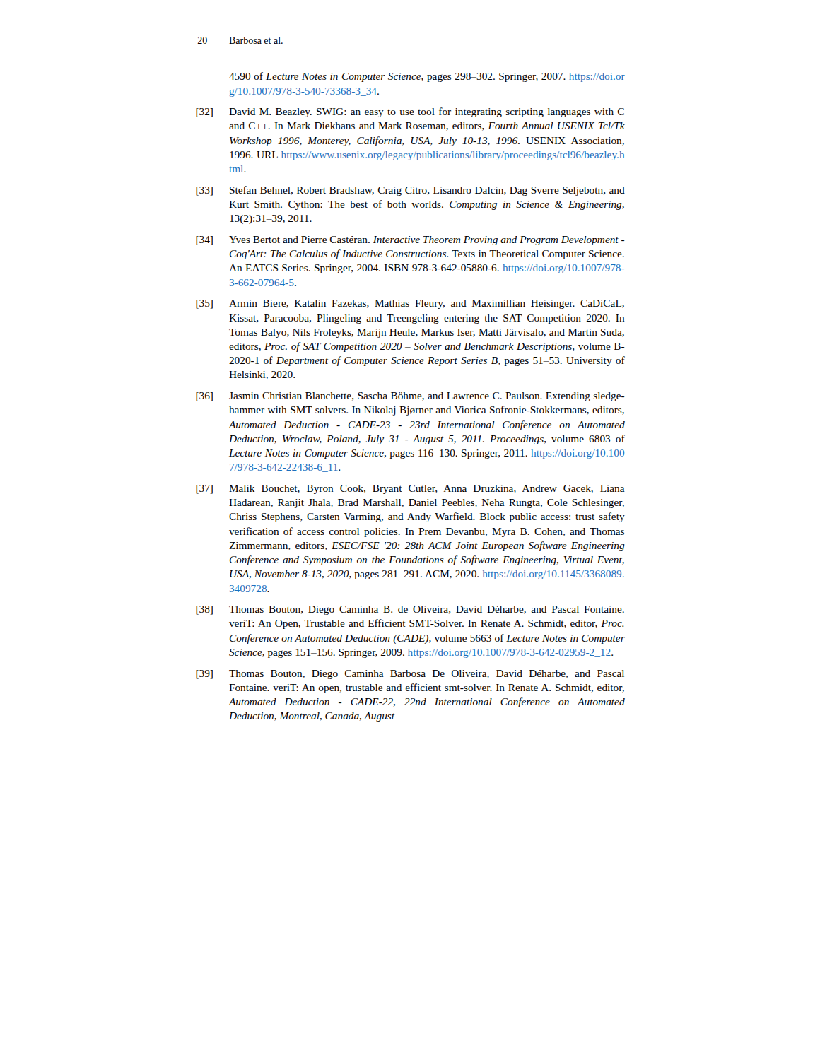20 Barbosa et al.
4590 of Lecture Notes in Computer Science, pages 298–302. Springer, 2007. https://doi.org/10.1007/978-3-540-73368-3_34.
[32] David M. Beazley. SWIG: an easy to use tool for integrating scripting languages with C and C++. In Mark Diekhans and Mark Roseman, editors, Fourth Annual USENIX Tcl/Tk Workshop 1996, Monterey, California, USA, July 10-13, 1996. USENIX Association, 1996. URL https://www.usenix.org/legacy/publications/library/proceedings/tcl96/beazley.html.
[33] Stefan Behnel, Robert Bradshaw, Craig Citro, Lisandro Dalcin, Dag Sverre Seljebotn, and Kurt Smith. Cython: The best of both worlds. Computing in Science & Engineering, 13(2):31–39, 2011.
[34] Yves Bertot and Pierre Castéran. Interactive Theorem Proving and Program Development - Coq'Art: The Calculus of Inductive Constructions. Texts in Theoretical Computer Science. An EATCS Series. Springer, 2004. ISBN 978-3-642-05880-6. https://doi.org/10.1007/978-3-662-07964-5.
[35] Armin Biere, Katalin Fazekas, Mathias Fleury, and Maximillian Heisinger. CaDiCaL, Kissat, Paracooba, Plingeling and Treengeling entering the SAT Competition 2020. In Tomas Balyo, Nils Froleyks, Marijn Heule, Markus Iser, Matti Järvisalo, and Martin Suda, editors, Proc. of SAT Competition 2020 – Solver and Benchmark Descriptions, volume B-2020-1 of Department of Computer Science Report Series B, pages 51–53. University of Helsinki, 2020.
[36] Jasmin Christian Blanchette, Sascha Böhme, and Lawrence C. Paulson. Extending sledgehammer with SMT solvers. In Nikolaj Bjørner and Viorica Sofronie-Stokkermans, editors, Automated Deduction - CADE-23 - 23rd International Conference on Automated Deduction, Wroclaw, Poland, July 31 - August 5, 2011. Proceedings, volume 6803 of Lecture Notes in Computer Science, pages 116–130. Springer, 2011. https://doi.org/10.1007/978-3-642-22438-6_11.
[37] Malik Bouchet, Byron Cook, Bryant Cutler, Anna Druzkina, Andrew Gacek, Liana Hadarean, Ranjit Jhala, Brad Marshall, Daniel Peebles, Neha Rungta, Cole Schlesinger, Chriss Stephens, Carsten Varming, and Andy Warfield. Block public access: trust safety verification of access control policies. In Prem Devanbu, Myra B. Cohen, and Thomas Zimmermann, editors, ESEC/FSE '20: 28th ACM Joint European Software Engineering Conference and Symposium on the Foundations of Software Engineering, Virtual Event, USA, November 8-13, 2020, pages 281–291. ACM, 2020. https://doi.org/10.1145/3368089.3409728.
[38] Thomas Bouton, Diego Caminha B. de Oliveira, David Déharbe, and Pascal Fontaine. veriT: An Open, Trustable and Efficient SMT-Solver. In Renate A. Schmidt, editor, Proc. Conference on Automated Deduction (CADE), volume 5663 of Lecture Notes in Computer Science, pages 151–156. Springer, 2009. https://doi.org/10.1007/978-3-642-02959-2_12.
[39] Thomas Bouton, Diego Caminha Barbosa De Oliveira, David Déharbe, and Pascal Fontaine. veriT: An open, trustable and efficient smt-solver. In Renate A. Schmidt, editor, Automated Deduction - CADE-22, 22nd International Conference on Automated Deduction, Montreal, Canada, August